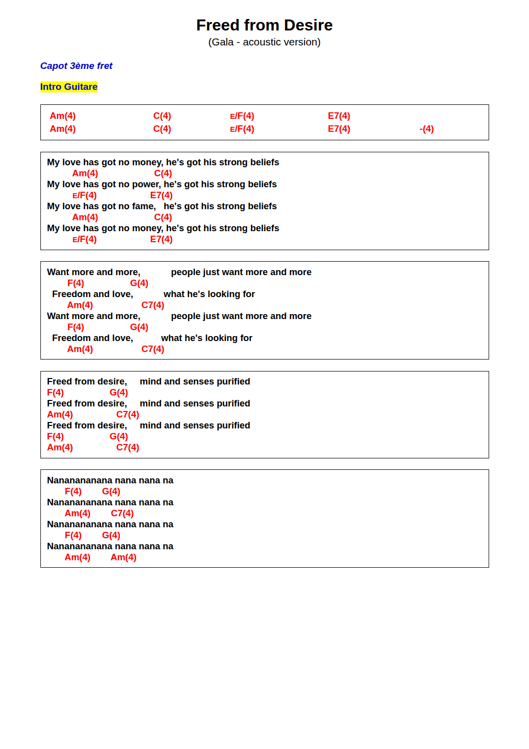Freed from Desire
(Gala - acoustic version)
Capot 3ème fret
Intro Guitare
| Am(4) | C(4) | E /F(4) | E7(4) | |
| Am(4) | C(4) | E /F(4) | E7(4) | -(4) |
My love has got no money, he's got his strong beliefs
          Am(4)                      C(4)
My love has got no power, he's got his strong beliefs
          E/F(4)                     E7(4)
My love has got no fame,   he's got his strong beliefs
          Am(4)                      C(4)
My love has got no money, he's got his strong beliefs
          E/F(4)                     E7(4)
Want more and more,            people just want more and more
        F(4)                  G(4)
  Freedom and love,            what he's looking for
        Am(4)                   C7(4)
Want more and more,            people just want more and more
        F(4)                  G(4)
  Freedom and love,           what he's looking for
        Am(4)                   C7(4)
Freed from desire,     mind and senses purified
F(4)                  G(4)
Freed from desire,     mind and senses purified
Am(4)                 C7(4)
Freed from desire,     mind and senses purified
F(4)                  G(4)
Am(4)                 C7(4)
Nananananana nana nana na
       F(4)        G(4)
Nananananana nana nana na
       Am(4)        C7(4)
Nananananana nana nana na
       F(4)        G(4)
Nananananana nana nana na
       Am(4)        Am(4)